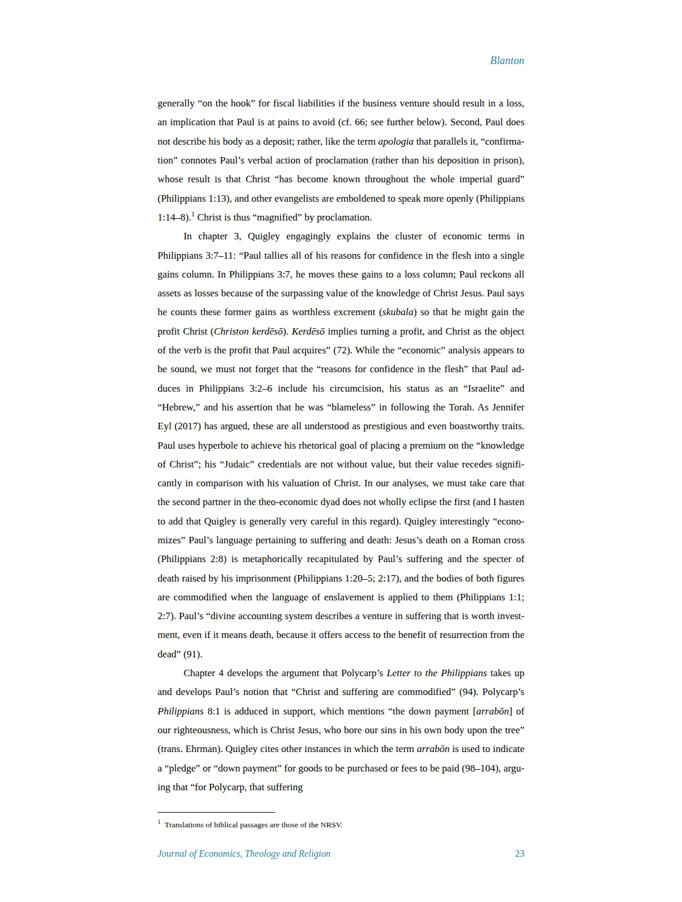Blanton
generally “on the hook” for fiscal liabilities if the business venture should result in a loss, an implication that Paul is at pains to avoid (cf. 66; see further below). Second, Paul does not describe his body as a deposit; rather, like the term apologia that parallels it, “confirmation” connotes Paul’s verbal action of proclamation (rather than his deposition in prison), whose result is that Christ “has become known throughout the whole imperial guard” (Philippians 1:13), and other evangelists are emboldened to speak more openly (Philippians 1:14–8).1 Christ is thus “magnified” by proclamation.
In chapter 3, Quigley engagingly explains the cluster of economic terms in Philippians 3:7–11: “Paul tallies all of his reasons for confidence in the flesh into a single gains column. In Philippians 3:7, he moves these gains to a loss column; Paul reckons all assets as losses because of the surpassing value of the knowledge of Christ Jesus. Paul says he counts these former gains as worthless excrement (skubala) so that he might gain the profit Christ (Christon kerdēsō). Kerdēsō implies turning a profit, and Christ as the object of the verb is the profit that Paul acquires” (72). While the “economic” analysis appears to be sound, we must not forget that the “reasons for confidence in the flesh” that Paul adduces in Philippians 3:2–6 include his circumcision, his status as an “Israelite” and “Hebrew,” and his assertion that he was “blameless” in following the Torah. As Jennifer Eyl (2017) has argued, these are all understood as prestigious and even boastworthy traits. Paul uses hyperbole to achieve his rhetorical goal of placing a premium on the “knowledge of Christ”; his “Judaic” credentials are not without value, but their value recedes significantly in comparison with his valuation of Christ. In our analyses, we must take care that the second partner in the theo-economic dyad does not wholly eclipse the first (and I hasten to add that Quigley is generally very careful in this regard). Quigley interestingly “economizes” Paul’s language pertaining to suffering and death: Jesus’s death on a Roman cross (Philippians 2:8) is metaphorically recapitulated by Paul’s suffering and the specter of death raised by his imprisonment (Philippians 1:20–5; 2:17), and the bodies of both figures are commodified when the language of enslavement is applied to them (Philippians 1:1; 2:7). Paul’s “divine accounting system describes a venture in suffering that is worth investment, even if it means death, because it offers access to the benefit of resurrection from the dead” (91).
Chapter 4 develops the argument that Polycarp’s Letter to the Philippians takes up and develops Paul’s notion that “Christ and suffering are commodified” (94). Polycarp’s Philippians 8:1 is adduced in support, which mentions “the down payment [arrabōn] of our righteousness, which is Christ Jesus, who bore our sins in his own body upon the tree” (trans. Ehrman). Quigley cites other instances in which the term arrabōn is used to indicate a “pledge” or “down payment” for goods to be purchased or fees to be paid (98–104), arguing that “for Polycarp, that suffering
1 Translations of biblical passages are those of the NRSV.
Journal of Economics, Theology and Religion 23